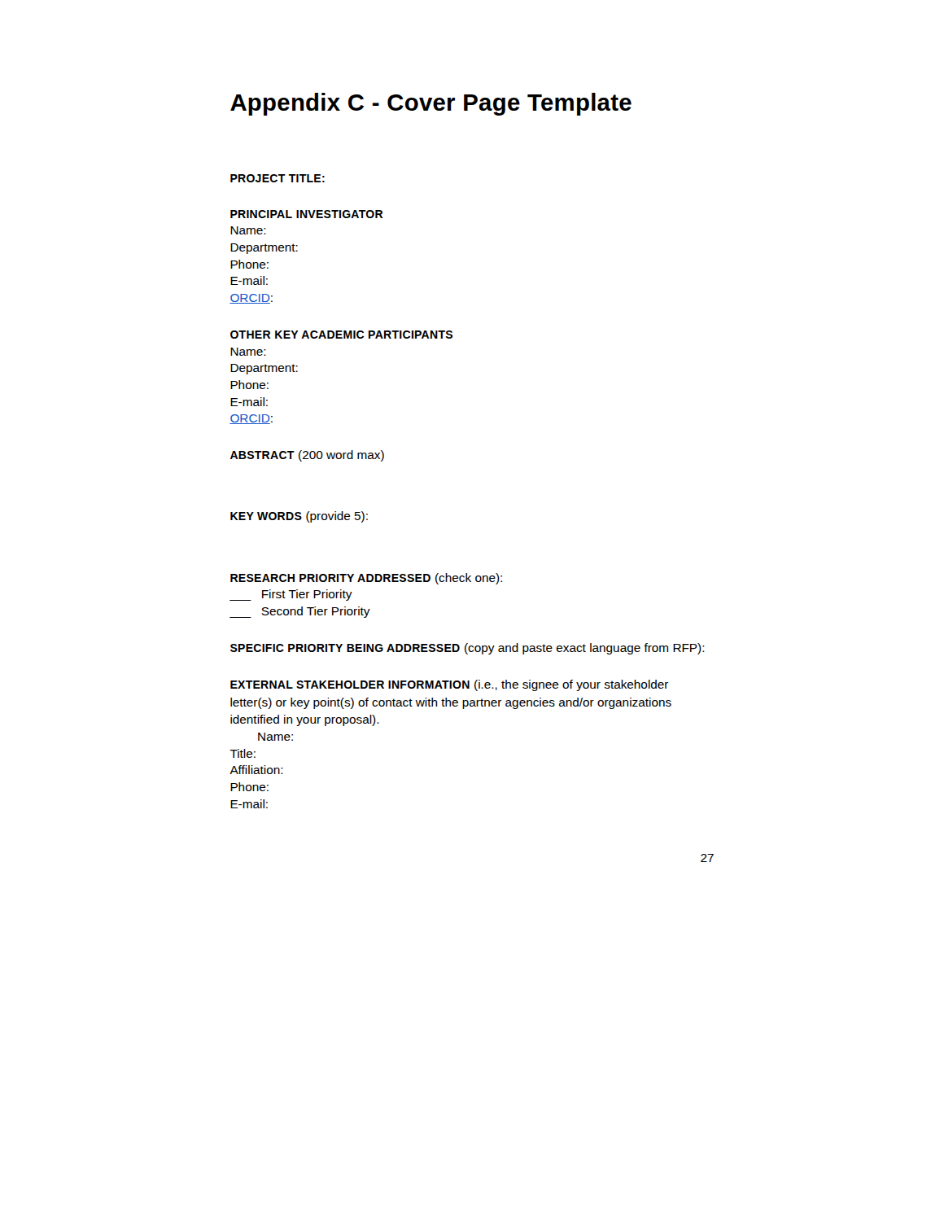Appendix C - Cover Page Template
PROJECT TITLE:
PRINCIPAL INVESTIGATOR
Name:
Department:
Phone:
E-mail:
ORCID:
OTHER KEY ACADEMIC PARTICIPANTS
Name:
Department:
Phone:
E-mail:
ORCID:
ABSTRACT (200 word max)
KEY WORDS (provide 5):
RESEARCH PRIORITY ADDRESSED (check one):
___ First Tier Priority
___ Second Tier Priority
SPECIFIC PRIORITY BEING ADDRESSED (copy and paste exact language from RFP):
EXTERNAL STAKEHOLDER INFORMATION (i.e., the signee of your stakeholder letter(s) or key point(s) of contact with the partner agencies and/or organizations identified in your proposal).
Name:
Title:
Affiliation:
Phone:
E-mail:
27